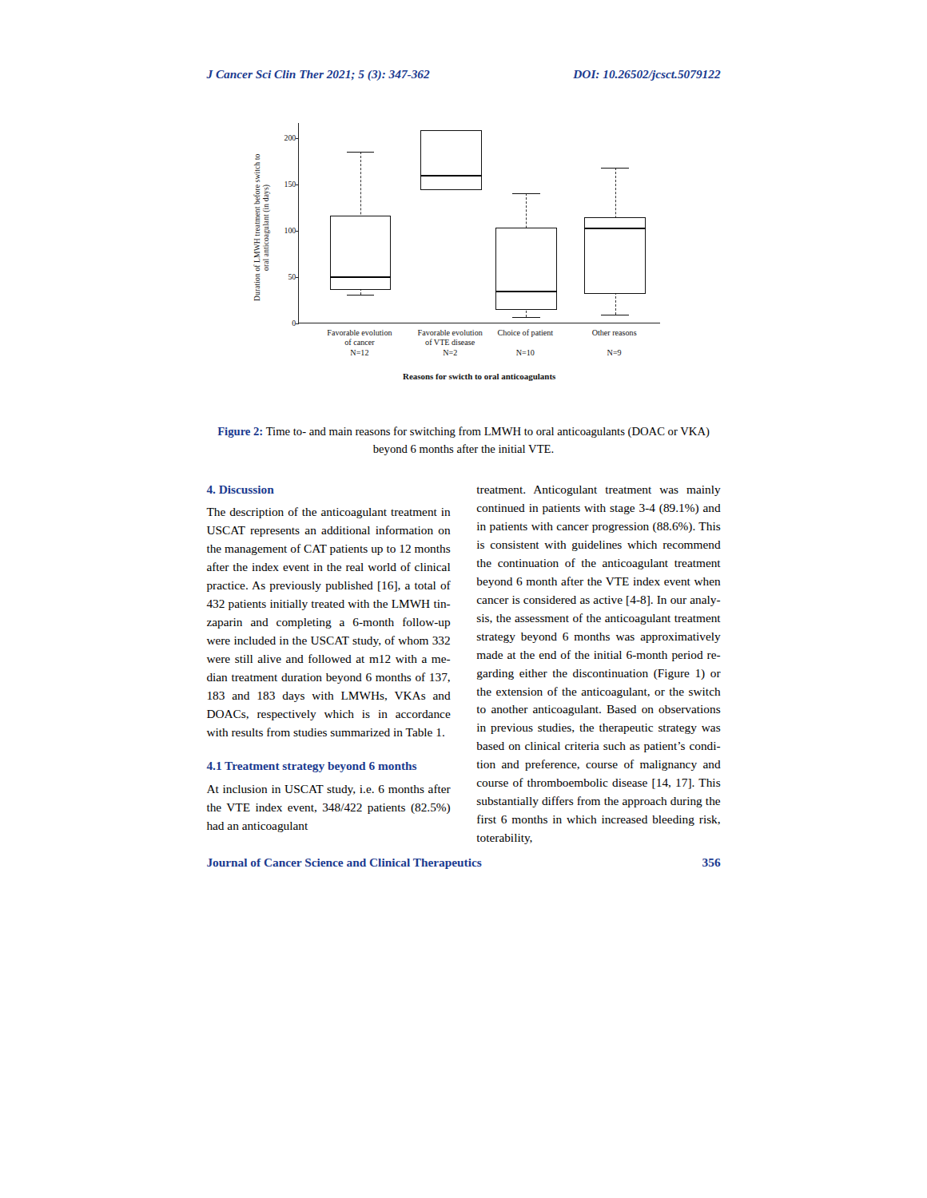J Cancer Sci Clin Ther 2021; 5 (3): 347-362
DOI: 10.26502/jcsct.5079122
Duration of LMWH treatment before switch to
oral anticoagulant (in days)
0
50
100
150
200
Favorable evolution
of cancer
N=12
Favorable evolution
of VTE disease
N=2
Choice of patient
N=10
Other reasons
N=9
Reasons for swicth to oral anticoagulants
Figure 2: Time to- and main reasons for switching from LMWH to oral anticoagulants (DOAC or VKA) beyond 6 months after the initial VTE.
4. Discussion
The description of the anticoagulant treatment in USCAT represents an additional information on the management of CAT patients up to 12 months after the index event in the real world of clinical practice. As previously published [16], a total of 432 patients initially treated with the LMWH tinzaparin and completing a 6-month follow-up were included in the USCAT study, of whom 332 were still alive and followed at m12 with a median treatment duration beyond 6 months of 137, 183 and 183 days with LMWHs, VKAs and DOACs, respectively which is in accordance with results from studies summarized in Table 1.
4.1 Treatment strategy beyond 6 months
At inclusion in USCAT study, i.e. 6 months after the VTE index event, 348/422 patients (82.5%) had an anticoagulant
treatment. Anticogulant treatment was mainly continued in patients with stage 3-4 (89.1%) and in patients with cancer progression (88.6%). This is consistent with guidelines which recommend the continuation of the anticoagulant treatment beyond 6 month after the VTE index event when cancer is considered as active [4-8]. In our analysis, the assessment of the anticoagulant treatment strategy beyond 6 months was approximatively made at the end of the initial 6-month period regarding either the discontinuation (Figure 1) or the extension of the anticoagulant, or the switch to another anticoagulant. Based on observations in previous studies, the therapeutic strategy was based on clinical criteria such as patient’s condition and preference, course of malignancy and course of thromboembolic disease [14, 17]. This substantially differs from the approach during the first 6 months in which increased bleeding risk, toterability,
Journal of Cancer Science and Clinical Therapeutics
356